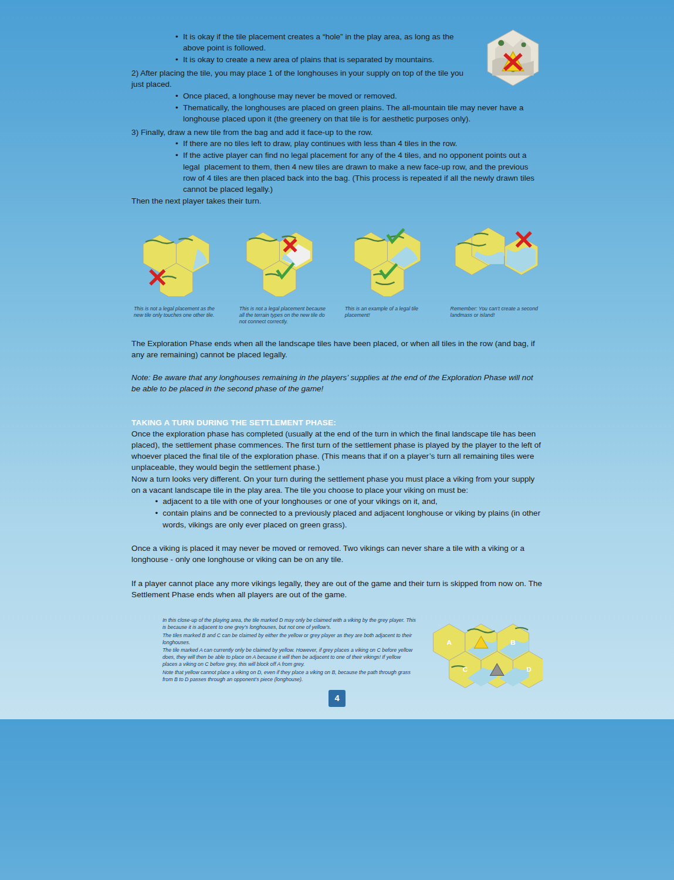It is okay if the tile placement creates a “hole” in the play area, as long as the above point is followed.
It is okay to create a new area of plains that is separated by mountains.
2) After placing the tile, you may place 1 of the longhouses in your supply on top of the tile you just placed.
Once placed, a longhouse may never be moved or removed.
Thematically, the longhouses are placed on green plains. The all-mountain tile may never have a longhouse placed upon it (the greenery on that tile is for aesthetic purposes only).
3) Finally, draw a new tile from the bag and add it face-up to the row.
If there are no tiles left to draw, play continues with less than 4 tiles in the row.
If the active player can find no legal placement for any of the 4 tiles, and no opponent points out a legal placement to them, then 4 new tiles are drawn to make a new face-up row, and the previous row of 4 tiles are then placed back into the bag. (This process is repeated if all the newly drawn tiles cannot be placed legally.)
Then the next player takes their turn.
This is not a legal placement as the new tile only touches one other tile.
This is not a legal placement because all the terrain types on the new tile do not connect correctly.
This is an example of a legal tile placement!
Remember: You can’t create a second landmass or island!
The Exploration Phase ends when all the landscape tiles have been placed, or when all tiles in the row (and bag, if any are remaining) cannot be placed legally.
Note: Be aware that any longhouses remaining in the players’ supplies at the end of the Exploration Phase will not be able to be placed in the second phase of the game!
TAKING A TURN DURING THE SETTLEMENT PHASE:
Once the exploration phase has completed (usually at the end of the turn in which the final landscape tile has been placed), the settlement phase commences. The first turn of the settlement phase is played by the player to the left of whoever placed the final tile of the exploration phase. (This means that if on a player’s turn all remaining tiles were unplaceable, they would begin the settlement phase.)
Now a turn looks very different. On your turn during the settlement phase you must place a viking from your supply on a vacant landscape tile in the play area. The tile you choose to place your viking on must be:
adjacent to a tile with one of your longhouses or one of your vikings on it, and,
contain plains and be connected to a previously placed and adjacent longhouse or viking by plains (in other words, vikings are only ever placed on green grass).
Once a viking is placed it may never be moved or removed. Two vikings can never share a tile with a viking or a longhouse - only one longhouse or viking can be on any tile.
If a player cannot place any more vikings legally, they are out of the game and their turn is skipped from now on. The Settlement Phase ends when all players are out of the game.
In this close-up of the playing area, the tile marked D may only be claimed with a viking by the grey player. This is because it is adjacent to one grey’s longhouses, but not one of yellow’s.
The tiles marked B and C can be claimed by either the yellow or grey player as they are both adjacent to their longhouses.
The tile marked A can currently only be claimed by yellow. However, if grey places a viking on C before yellow does, they will then be able to place on A because it will then be adjacent to one of their vikings! If yellow places a viking on C before grey, this will block off A from grey.
Note that yellow cannot place a viking on D, even if they place a viking on B, because the path through grass from B to D passes through an opponent’s piece (longhouse).
4